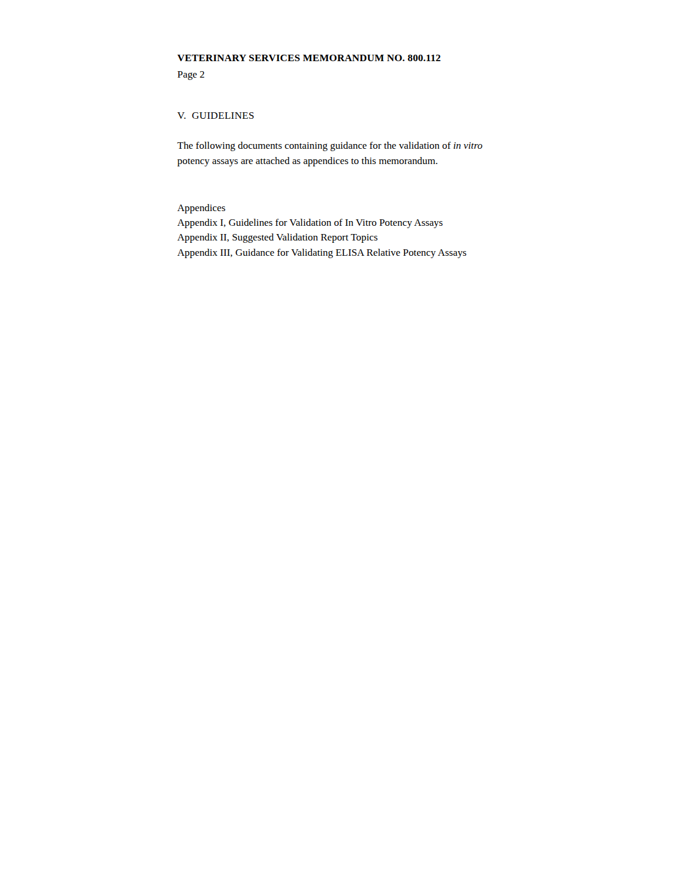VETERINARY SERVICES MEMORANDUM NO. 800.112
Page 2
V. GUIDELINES
The following documents containing guidance for the validation of in vitro potency assays are attached as appendices to this memorandum.
Appendices
Appendix I, Guidelines for Validation of In Vitro Potency Assays
Appendix II, Suggested Validation Report Topics
Appendix III, Guidance for Validating ELISA Relative Potency Assays